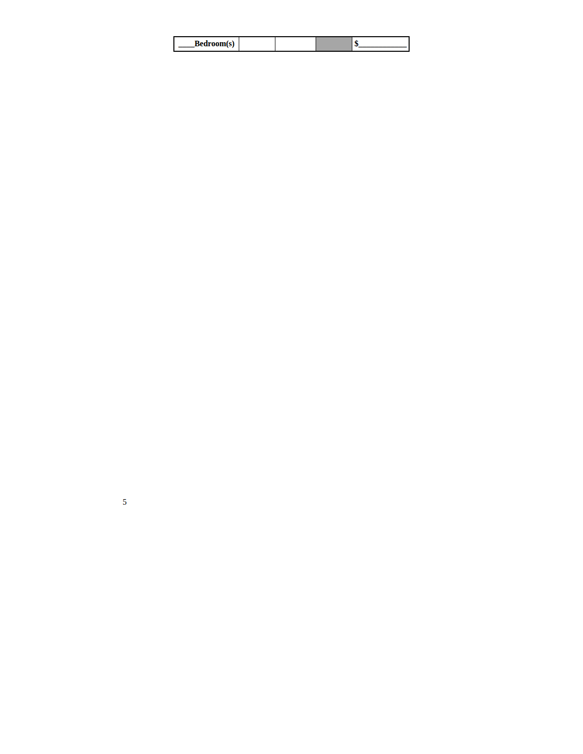| ____Bedroom(s) | | | | $____________ |
5